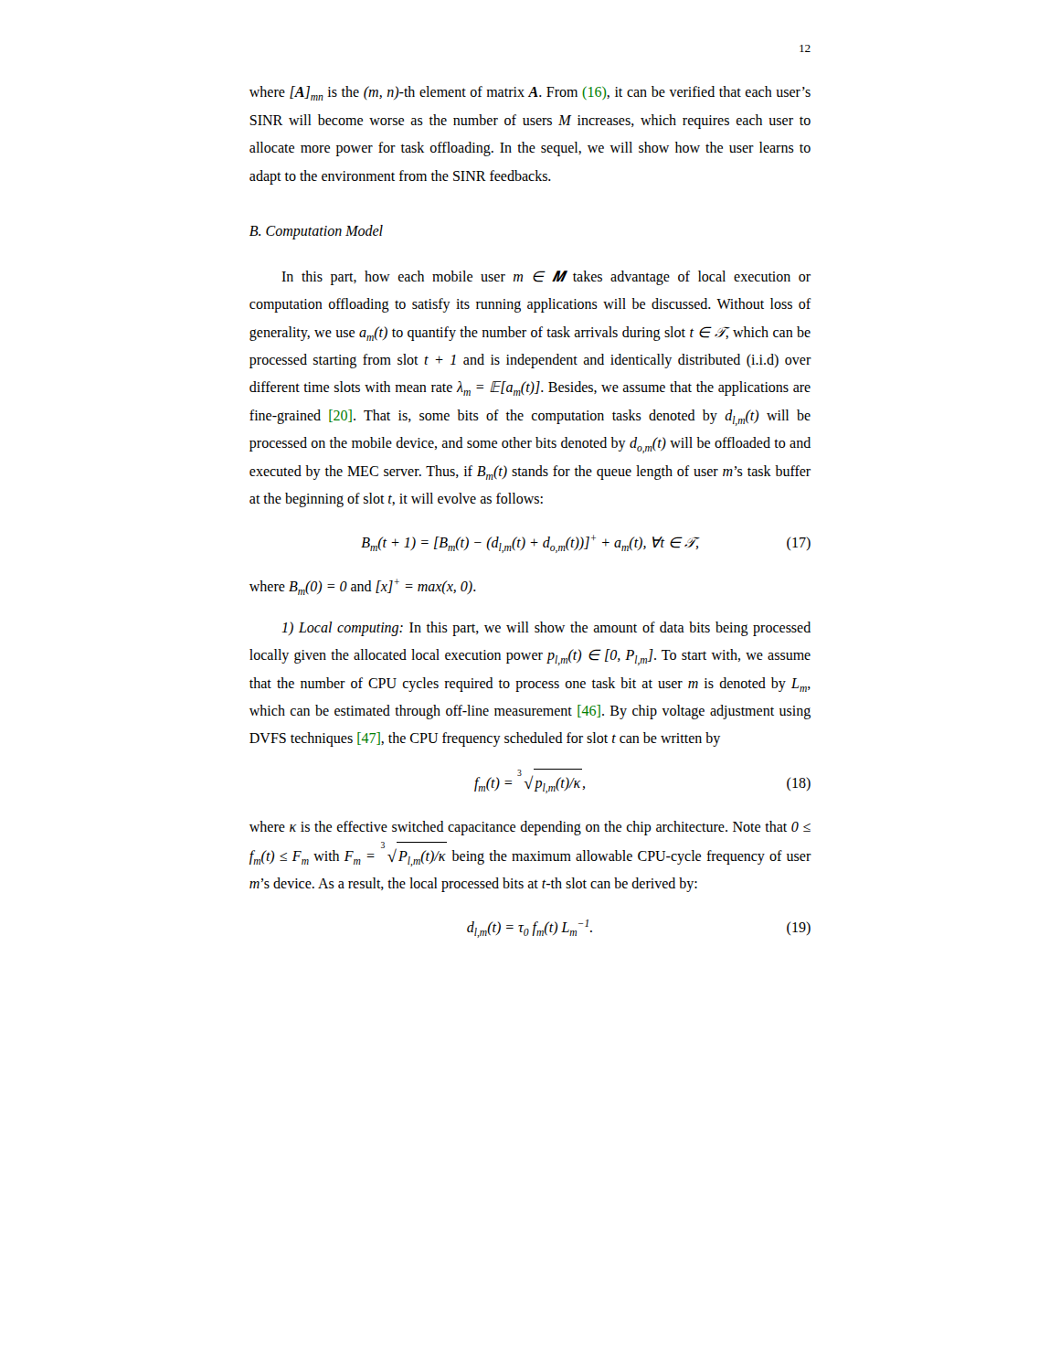12
where [A]mn is the (m, n)-th element of matrix A. From (16), it can be verified that each user’s SINR will become worse as the number of users M increases, which requires each user to allocate more power for task offloading. In the sequel, we will show how the user learns to adapt to the environment from the SINR feedbacks.
B. Computation Model
In this part, how each mobile user m ∈ 𝑴 takes advantage of local execution or computation offloading to satisfy its running applications will be discussed. Without loss of generality, we use am(t) to quantify the number of task arrivals during slot t ∈ 𝒯, which can be processed starting from slot t + 1 and is independent and identically distributed (i.i.d) over different time slots with mean rate λm = 𝔼[am(t)]. Besides, we assume that the applications are fine-grained [20]. That is, some bits of the computation tasks denoted by dl,m(t) will be processed on the mobile device, and some other bits denoted by do,m(t) will be offloaded to and executed by the MEC server. Thus, if Bm(t) stands for the queue length of user m’s task buffer at the beginning of slot t, it will evolve as follows:
Bm(t + 1) = [Bm(t) − (dl,m(t) + do,m(t))]+ + am(t), ∀t ∈ 𝒯,
(17)
where Bm(0) = 0 and [x]+ = max(x, 0).
1) Local computing: In this part, we will show the amount of data bits being processed locally given the allocated local execution power pl,m(t) ∈ [0, Pl,m]. To start with, we assume that the number of CPU cycles required to process one task bit at user m is denoted by Lm, which can be estimated through off-line measurement [46]. By chip voltage adjustment using DVFS techniques [47], the CPU frequency scheduled for slot t can be written by
fm(t) = 3√pl,m(t)/κ,
(18)
where κ is the effective switched capacitance depending on the chip architecture. Note that 0 ≤ fm(t) ≤ Fm with Fm = 3√Pl,m(t)/κ being the maximum allowable CPU-cycle frequency of user m’s device. As a result, the local processed bits at t-th slot can be derived by:
dl,m(t) = τ0 fm(t) Lm−1.
(19)